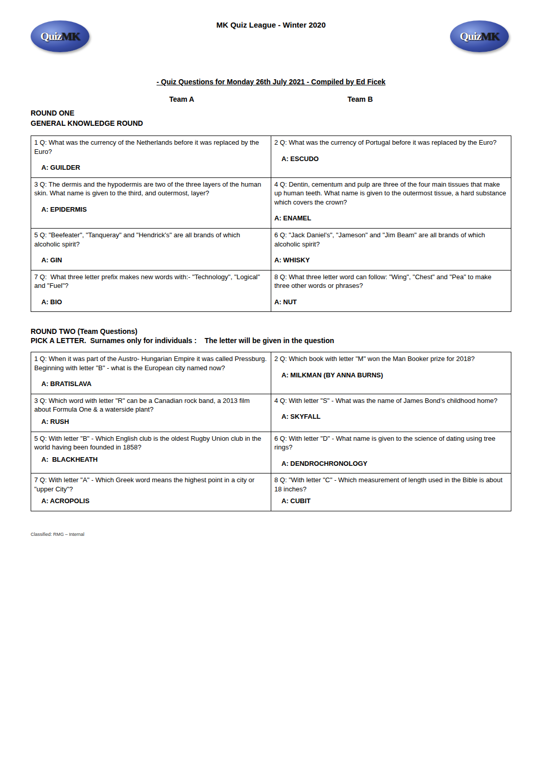QuizMK
QuizMK
MK Quiz League - Winter 2020
- Quiz Questions for Monday 26th July 2021 - Compiled by Ed Ficek
Team A Team B
ROUND ONE
GENERAL KNOWLEDGE ROUND
| 1 Q: What was the currency of the Netherlands before it was replaced by the Euro? A: GUILDER | 2 Q: What was the currency of Portugal before it was replaced by the Euro? A: ESCUDO |
| 3 Q: The dermis and the hypodermis are two of the three layers of the human skin. What name is given to the third, and outermost, layer? A: EPIDERMIS | 4 Q: Dentin, cementum and pulp are three of the four main tissues that make up human teeth. What name is given to the outermost tissue, a hard substance which covers the crown? A: ENAMEL |
| 5 Q: "Beefeater", "Tanqueray" and "Hendrick's" are all brands of which alcoholic spirit? A: GIN | 6 Q: "Jack Daniel's", "Jameson" and "Jim Beam" are all brands of which alcoholic spirit? A: WHISKY |
| 7 Q: What three letter prefix makes new words with:- "Technology", "Logical" and "Fuel"? A: BIO | 8 Q: What three letter word can follow: "Wing", "Chest" and "Pea" to make three other words or phrases? A: NUT |
ROUND TWO (Team Questions)
PICK A LETTER. Surnames only for individuals : The letter will be given in the question
| 1 Q: When it was part of the Austro- Hungarian Empire it was called Pressburg. Beginning with letter "B" - what is the European city named now? A: BRATISLAVA | 2 Q: Which book with letter "M" won the Man Booker prize for 2018? A: MILKMAN (BY ANNA BURNS) |
| 3 Q: Which word with letter "R" can be a Canadian rock band, a 2013 film about Formula One & a waterside plant? A: RUSH | 4 Q: With letter "S" - What was the name of James Bond’s childhood home? A: SKYFALL |
| 5 Q: With letter "B" - Which English club is the oldest Rugby Union club in the world having been founded in 1858? A: BLACKHEATH | 6 Q: With letter "D" - What name is given to the science of dating using tree rings? A: DENDROCHRONOLOGY |
| 7 Q: With letter "A" - Which Greek word means the highest point in a city or "upper City"? A: ACROPOLIS | 8 Q: "With letter "C" - Which measurement of length used in the Bible is about 18 inches? A: CUBIT |
Classified: RMG – Internal